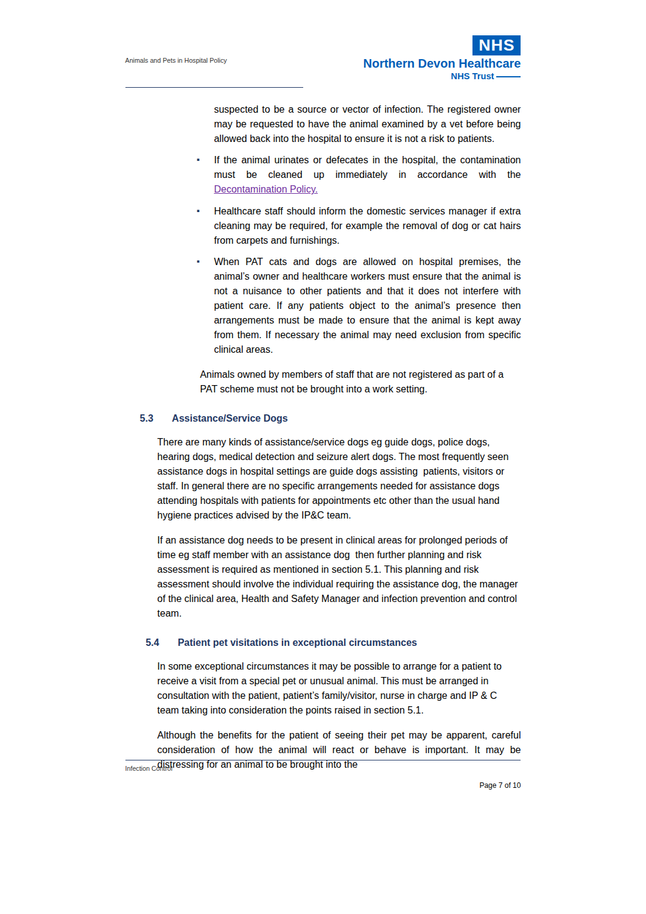Animals and Pets in Hospital Policy
NHS
Northern Devon Healthcare
NHS Trust
suspected to be a source or vector of infection. The registered owner may be requested to have the animal examined by a vet before being allowed back into the hospital to ensure it is not a risk to patients.
If the animal urinates or defecates in the hospital, the contamination must be cleaned up immediately in accordance with the Decontamination Policy.
Healthcare staff should inform the domestic services manager if extra cleaning may be required, for example the removal of dog or cat hairs from carpets and furnishings.
When PAT cats and dogs are allowed on hospital premises, the animal’s owner and healthcare workers must ensure that the animal is not a nuisance to other patients and that it does not interfere with patient care. If any patients object to the animal’s presence then arrangements must be made to ensure that the animal is kept away from them. If necessary the animal may need exclusion from specific clinical areas.
Animals owned by members of staff that are not registered as part of a PAT scheme must not be brought into a work setting.
5.3 Assistance/Service Dogs
There are many kinds of assistance/service dogs eg guide dogs, police dogs, hearing dogs, medical detection and seizure alert dogs. The most frequently seen assistance dogs in hospital settings are guide dogs assisting patients, visitors or staff. In general there are no specific arrangements needed for assistance dogs attending hospitals with patients for appointments etc other than the usual hand hygiene practices advised by the IP&C team.
If an assistance dog needs to be present in clinical areas for prolonged periods of time eg staff member with an assistance dog then further planning and risk assessment is required as mentioned in section 5.1. This planning and risk assessment should involve the individual requiring the assistance dog, the manager of the clinical area, Health and Safety Manager and infection prevention and control team.
5.4 Patient pet visitations in exceptional circumstances
In some exceptional circumstances it may be possible to arrange for a patient to receive a visit from a special pet or unusual animal. This must be arranged in consultation with the patient, patient’s family/visitor, nurse in charge and IP & C team taking into consideration the points raised in section 5.1.
Although the benefits for the patient of seeing their pet may be apparent, careful consideration of how the animal will react or behave is important. It may be distressing for an animal to be brought into the
Infection Control
Page 7 of 10